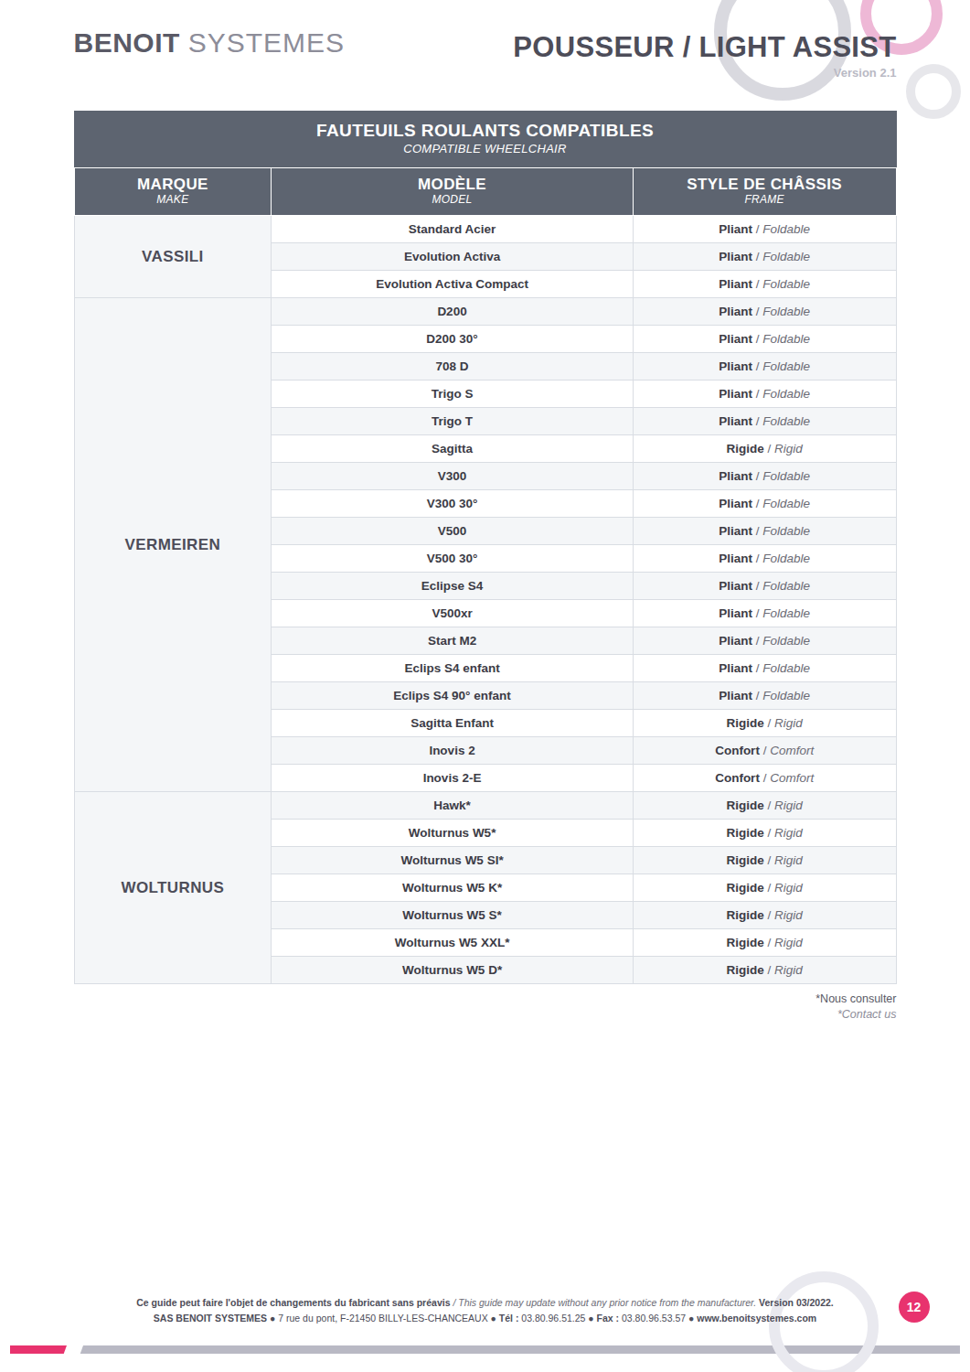BENOIT SYSTEMES
POUSSEUR / LIGHT ASSIST
Version 2.1
FAUTEUILS ROULANTS COMPATIBLES COMPATIBLE WHEELCHAIR
| MARQUE MAKE | MODÈLE MODEL | STYLE DE CHÂSSIS FRAME |
| --- | --- | --- |
| VASSILI | Standard Acier | Pliant / Foldable |
| Evolution Activa | Pliant / Foldable |
| Evolution Activa Compact | Pliant / Foldable |
| VERMEIREN | D200 | Pliant / Foldable |
| D200 30° | Pliant / Foldable |
| 708 D | Pliant / Foldable |
| Trigo S | Pliant / Foldable |
| Trigo T | Pliant / Foldable |
| Sagitta | Rigide / Rigid |
| V300 | Pliant / Foldable |
| V300 30° | Pliant / Foldable |
| V500 | Pliant / Foldable |
| V500 30° | Pliant / Foldable |
| Eclipse S4 | Pliant / Foldable |
| V500xr | Pliant / Foldable |
| Start M2 | Pliant / Foldable |
| Eclips S4 enfant | Pliant / Foldable |
| Eclips S4 90° enfant | Pliant / Foldable |
| Sagitta Enfant | Rigide / Rigid |
| Inovis 2 | Confort / Comfort |
| Inovis 2-E | Confort / Comfort |
| WOLTURNUS | Hawk* | Rigide / Rigid |
| Wolturnus W5* | Rigide / Rigid |
| Wolturnus W5 SI* | Rigide / Rigid |
| Wolturnus W5 K* | Rigide / Rigid |
| Wolturnus W5 S* | Rigide / Rigid |
| Wolturnus W5 XXL* | Rigide / Rigid |
| Wolturnus W5 D* | Rigide / Rigid |
*Nous consulter
*Contact us
Ce guide peut faire l'objet de changements du fabricant sans préavis / This guide may update without any prior notice from the manufacturer. Version 03/2022.
SAS BENOIT SYSTEMES ● 7 rue du pont, F-21450 BILLY-LES-CHANCEAUX ● Tél : 03.80.96.51.25 ● Fax : 03.80.96.53.57 ● www.benoitsystemes.com
12